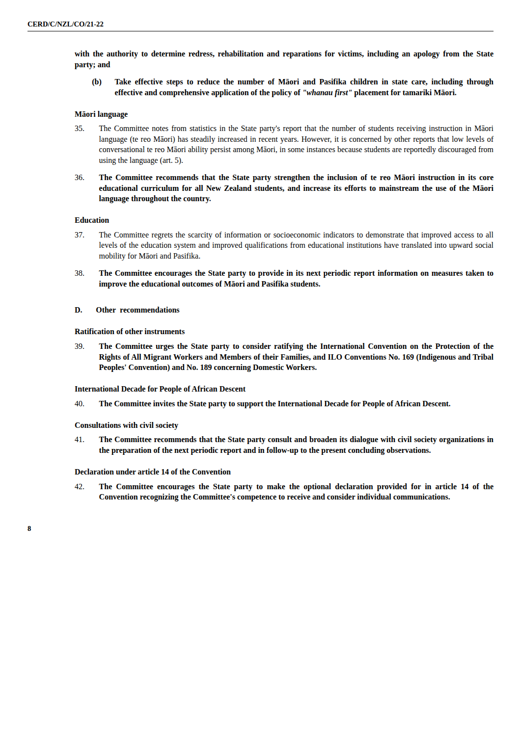CERD/C/NZL/CO/21-22
with the authority to determine redress, rehabilitation and reparations for victims, including an apology from the State party; and
(b)
Take effective steps to reduce the number of Māori and Pasifika children in state care, including through effective and comprehensive application of the policy of "whanau first" placement for tamariki Māori.
Māori language
35.
The Committee notes from statistics in the State party's report that the number of students receiving instruction in Māori language (te reo Māori) has steadily increased in recent years. However, it is concerned by other reports that low levels of conversational te reo Māori ability persist among Māori, in some instances because students are reportedly discouraged from using the language (art. 5).
36.
The Committee recommends that the State party strengthen the inclusion of te reo Māori instruction in its core educational curriculum for all New Zealand students, and increase its efforts to mainstream the use of the Māori language throughout the country.
Education
37.
The Committee regrets the scarcity of information or socioeconomic indicators to demonstrate that improved access to all levels of the education system and improved qualifications from educational institutions have translated into upward social mobility for Māori and Pasifika.
38.
The Committee encourages the State party to provide in its next periodic report information on measures taken to improve the educational outcomes of Māori and Pasifika students.
D.
Other recommendations
Ratification of other instruments
39.
The Committee urges the State party to consider ratifying the International Convention on the Protection of the Rights of All Migrant Workers and Members of their Families, and ILO Conventions No. 169 (Indigenous and Tribal Peoples' Convention) and No. 189 concerning Domestic Workers.
International Decade for People of African Descent
40.
The Committee invites the State party to support the International Decade for People of African Descent.
Consultations with civil society
41.
The Committee recommends that the State party consult and broaden its dialogue with civil society organizations in the preparation of the next periodic report and in follow-up to the present concluding observations.
Declaration under article 14 of the Convention
42.
The Committee encourages the State party to make the optional declaration provided for in article 14 of the Convention recognizing the Committee's competence to receive and consider individual communications.
8